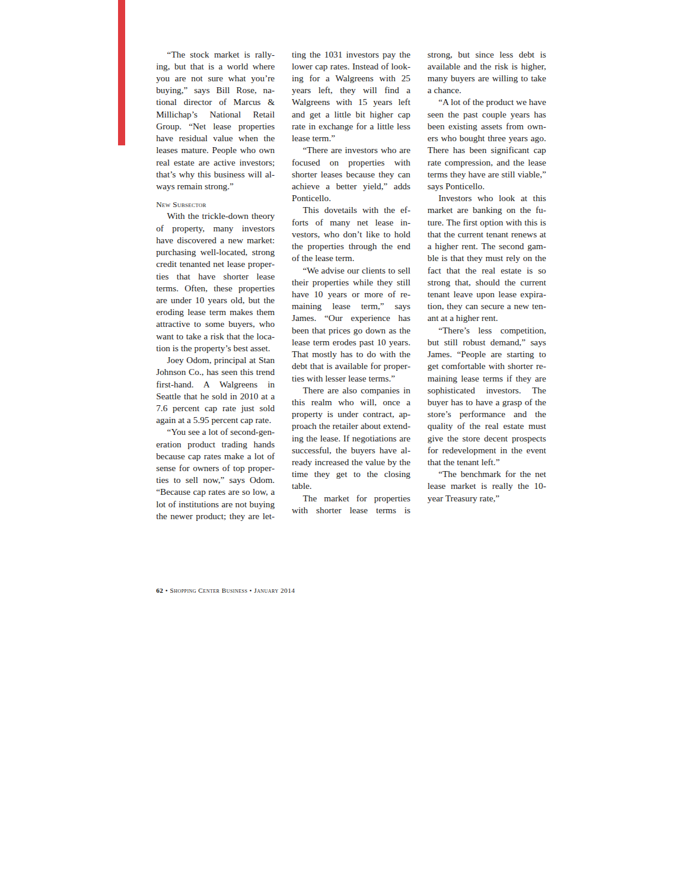“The stock market is rallying, but that is a world where you are not sure what you’re buying,” says Bill Rose, national director of Marcus & Millichap’s National Retail Group. “Net lease properties have residual value when the leases mature. People who own real estate are active investors; that’s why this business will always remain strong.”
New Subsector
With the trickle-down theory of property, many investors have discovered a new market: purchasing well-located, strong credit tenanted net lease properties that have shorter lease terms. Often, these properties are under 10 years old, but the eroding lease term makes them attractive to some buyers, who want to take a risk that the location is the property’s best asset.
Joey Odom, principal at Stan Johnson Co., has seen this trend first-hand. A Walgreens in Seattle that he sold in 2010 at a 7.6 percent cap rate just sold again at a 5.95 percent cap rate.
“You see a lot of second-generation product trading hands because cap rates make a lot of sense for owners of top properties to sell now,” says Odom. “Because cap rates are so low, a lot of institutions are not buying the newer product; they are letting the 1031 investors pay the lower cap rates. Instead of looking for a Walgreens with 25 years left, they will find a Walgreens with 15 years left and get a little bit higher cap rate in exchange for a little less lease term.”
“There are investors who are focused on properties with shorter leases because they can achieve a better yield,” adds Ponticello.
This dovetails with the efforts of many net lease investors, who don’t like to hold the properties through the end of the lease term.
“We advise our clients to sell their properties while they still have 10 years or more of remaining lease term,” says James. “Our experience has been that prices go down as the lease term erodes past 10 years. That mostly has to do with the debt that is available for properties with lesser lease terms.”
There are also companies in this realm who will, once a property is under contract, approach the retailer about extending the lease. If negotiations are successful, the buyers have already increased the value by the time they get to the closing table.
The market for properties with shorter lease terms is strong, but since less debt is available and the risk is higher, many buyers are willing to take a chance.
“A lot of the product we have seen the past couple years has been existing assets from owners who bought three years ago. There has been significant cap rate compression, and the lease terms they have are still viable,” says Ponticello.
Investors who look at this market are banking on the future. The first option with this is that the current tenant renews at a higher rent. The second gamble is that they must rely on the fact that the real estate is so strong that, should the current tenant leave upon lease expiration, they can secure a new tenant at a higher rent.
“There’s less competition, but still robust demand,” says James. “People are starting to get comfortable with shorter remaining lease terms if they are sophisticated investors. The buyer has to have a grasp of the store’s performance and the quality of the real estate must give the store decent prospects for redevelopment in the event that the tenant left.”
“The benchmark for the net lease market is really the 10-year Treasury rate,”
62 • Shopping Center Business • January 2014